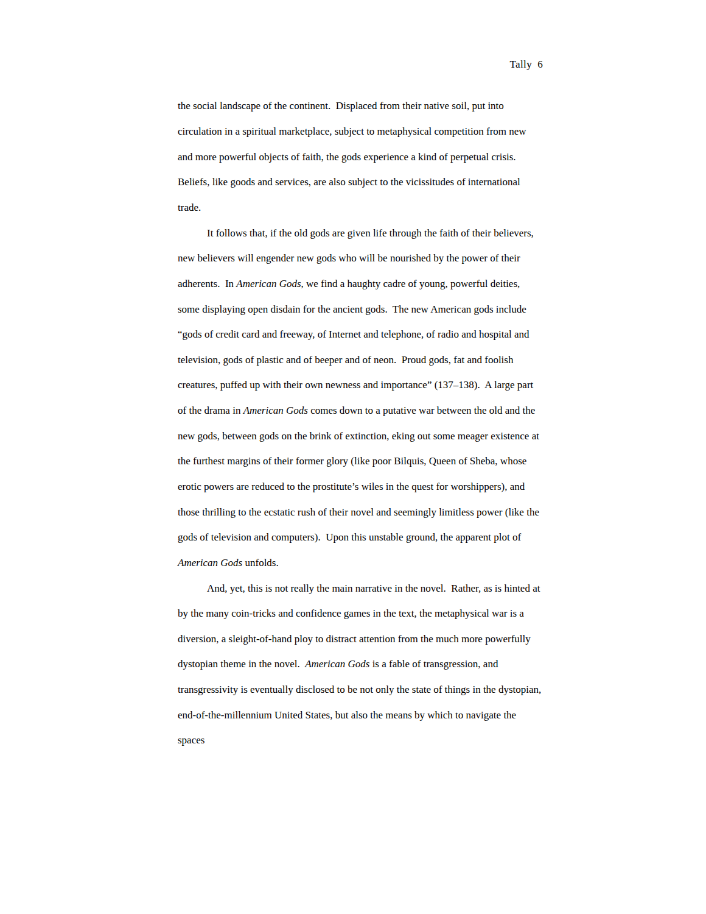Tally 6
the social landscape of the continent. Displaced from their native soil, put into circulation in a spiritual marketplace, subject to metaphysical competition from new and more powerful objects of faith, the gods experience a kind of perpetual crisis. Beliefs, like goods and services, are also subject to the vicissitudes of international trade.
It follows that, if the old gods are given life through the faith of their believers, new believers will engender new gods who will be nourished by the power of their adherents. In American Gods, we find a haughty cadre of young, powerful deities, some displaying open disdain for the ancient gods. The new American gods include “gods of credit card and freeway, of Internet and telephone, of radio and hospital and television, gods of plastic and of beeper and of neon. Proud gods, fat and foolish creatures, puffed up with their own newness and importance” (137–138). A large part of the drama in American Gods comes down to a putative war between the old and the new gods, between gods on the brink of extinction, eking out some meager existence at the furthest margins of their former glory (like poor Bilquis, Queen of Sheba, whose erotic powers are reduced to the prostitute’s wiles in the quest for worshippers), and those thrilling to the ecstatic rush of their novel and seemingly limitless power (like the gods of television and computers). Upon this unstable ground, the apparent plot of American Gods unfolds.
And, yet, this is not really the main narrative in the novel. Rather, as is hinted at by the many coin-tricks and confidence games in the text, the metaphysical war is a diversion, a sleight-of-hand ploy to distract attention from the much more powerfully dystopian theme in the novel. American Gods is a fable of transgression, and transgressivity is eventually disclosed to be not only the state of things in the dystopian, end-of-the-millennium United States, but also the means by which to navigate the spaces